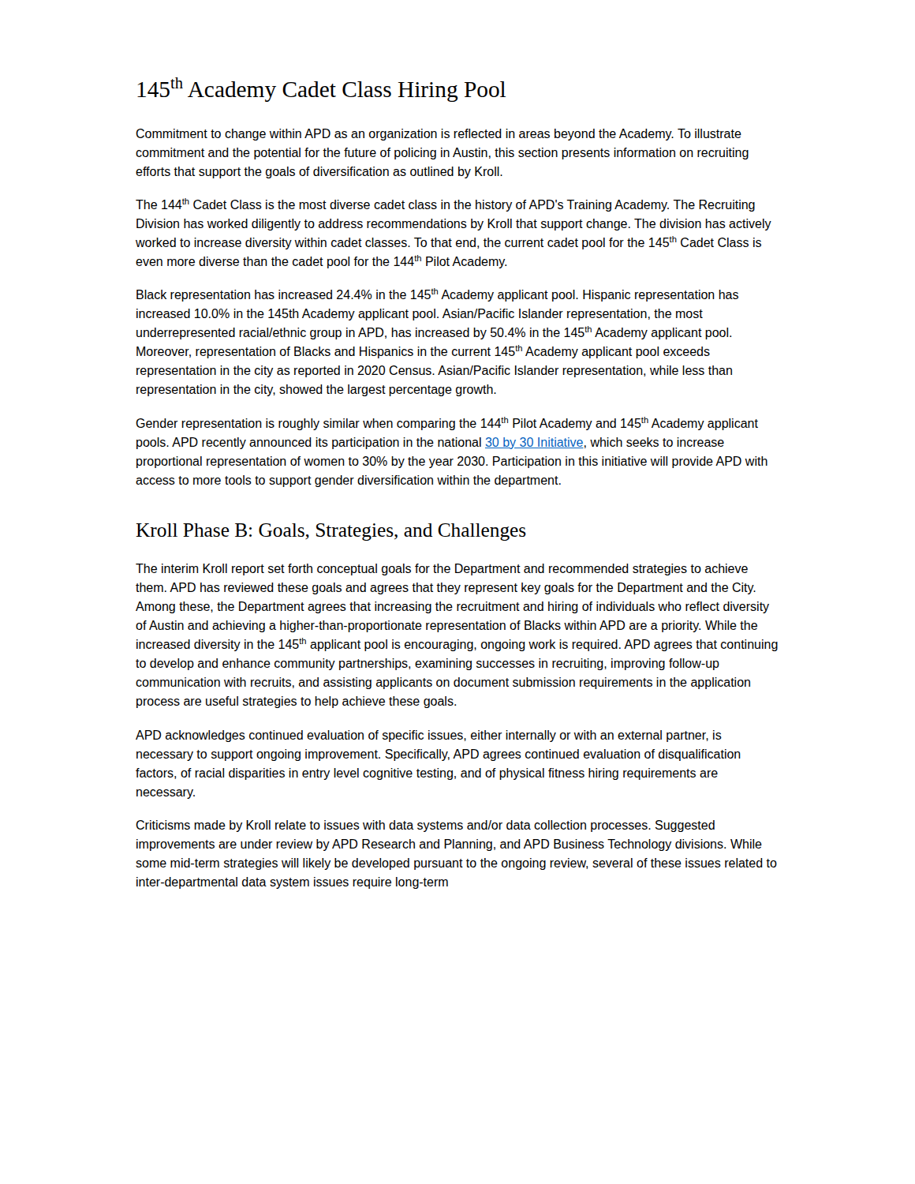145th Academy Cadet Class Hiring Pool
Commitment to change within APD as an organization is reflected in areas beyond the Academy. To illustrate commitment and the potential for the future of policing in Austin, this section presents information on recruiting efforts that support the goals of diversification as outlined by Kroll.
The 144th Cadet Class is the most diverse cadet class in the history of APD's Training Academy. The Recruiting Division has worked diligently to address recommendations by Kroll that support change. The division has actively worked to increase diversity within cadet classes. To that end, the current cadet pool for the 145th Cadet Class is even more diverse than the cadet pool for the 144th Pilot Academy.
Black representation has increased 24.4% in the 145th Academy applicant pool. Hispanic representation has increased 10.0% in the 145th Academy applicant pool. Asian/Pacific Islander representation, the most underrepresented racial/ethnic group in APD, has increased by 50.4% in the 145th Academy applicant pool. Moreover, representation of Blacks and Hispanics in the current 145th Academy applicant pool exceeds representation in the city as reported in 2020 Census. Asian/Pacific Islander representation, while less than representation in the city, showed the largest percentage growth.
Gender representation is roughly similar when comparing the 144th Pilot Academy and 145th Academy applicant pools. APD recently announced its participation in the national 30 by 30 Initiative, which seeks to increase proportional representation of women to 30% by the year 2030. Participation in this initiative will provide APD with access to more tools to support gender diversification within the department.
Kroll Phase B: Goals, Strategies, and Challenges
The interim Kroll report set forth conceptual goals for the Department and recommended strategies to achieve them. APD has reviewed these goals and agrees that they represent key goals for the Department and the City. Among these, the Department agrees that increasing the recruitment and hiring of individuals who reflect diversity of Austin and achieving a higher-than-proportionate representation of Blacks within APD are a priority. While the increased diversity in the 145th applicant pool is encouraging, ongoing work is required. APD agrees that continuing to develop and enhance community partnerships, examining successes in recruiting, improving follow-up communication with recruits, and assisting applicants on document submission requirements in the application process are useful strategies to help achieve these goals.
APD acknowledges continued evaluation of specific issues, either internally or with an external partner, is necessary to support ongoing improvement. Specifically, APD agrees continued evaluation of disqualification factors, of racial disparities in entry level cognitive testing, and of physical fitness hiring requirements are necessary.
Criticisms made by Kroll relate to issues with data systems and/or data collection processes. Suggested improvements are under review by APD Research and Planning, and APD Business Technology divisions. While some mid-term strategies will likely be developed pursuant to the ongoing review, several of these issues related to inter-departmental data system issues require long-term